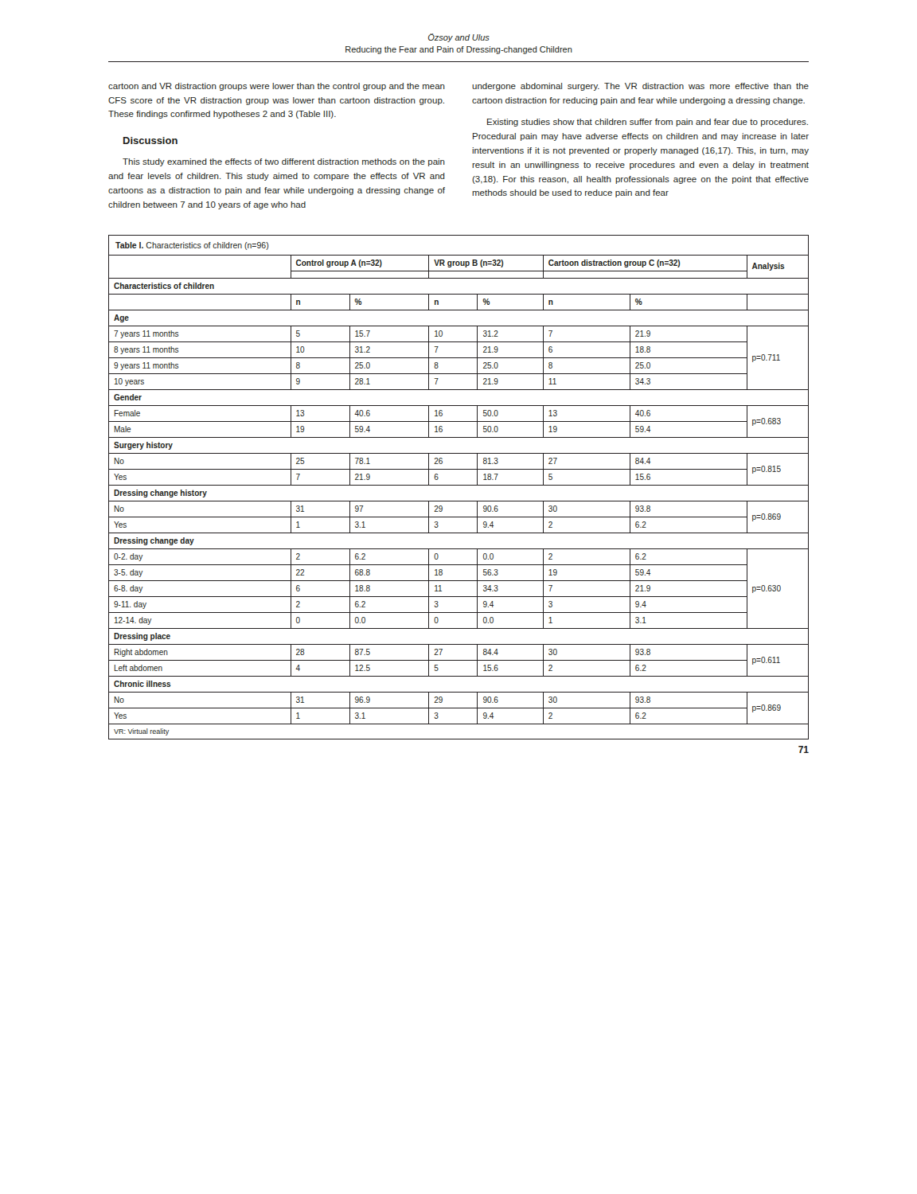Özsoy and Ulus
Reducing the Fear and Pain of Dressing-changed Children
cartoon and VR distraction groups were lower than the control group and the mean CFS score of the VR distraction group was lower than cartoon distraction group. These findings confirmed hypotheses 2 and 3 (Table III).
Discussion
This study examined the effects of two different distraction methods on the pain and fear levels of children. This study aimed to compare the effects of VR and cartoons as a distraction to pain and fear while undergoing a dressing change of children between 7 and 10 years of age who had
undergone abdominal surgery. The VR distraction was more effective than the cartoon distraction for reducing pain and fear while undergoing a dressing change.
Existing studies show that children suffer from pain and fear due to procedures. Procedural pain may have adverse effects on children and may increase in later interventions if it is not prevented or properly managed (16,17). This, in turn, may result in an unwillingness to receive procedures and even a delay in treatment (3,18). For this reason, all health professionals agree on the point that effective methods should be used to reduce pain and fear
Table I. Characteristics of children (n=96)
| | Control group A (n=32) | VR group B (n=32) | Cartoon distraction group C (n=32) | Analysis |
| --- | --- | --- | --- | --- |
| Characteristics of children |
| | n | % | n | % | n | % | |
| Age |
| 7 years 11 months | 5 | 15.7 | 10 | 31.2 | 7 | 21.9 | p=0.711 |
| 8 years 11 months | 10 | 31.2 | 7 | 21.9 | 6 | 18.8 |
| 9 years 11 months | 8 | 25.0 | 8 | 25.0 | 8 | 25.0 |
| 10 years | 9 | 28.1 | 7 | 21.9 | 11 | 34.3 |
| Gender |
| Female | 13 | 40.6 | 16 | 50.0 | 13 | 40.6 | p=0.683 |
| Male | 19 | 59.4 | 16 | 50.0 | 19 | 59.4 |
| Surgery history |
| No | 25 | 78.1 | 26 | 81.3 | 27 | 84.4 | p=0.815 |
| Yes | 7 | 21.9 | 6 | 18.7 | 5 | 15.6 |
| Dressing change history |
| No | 31 | 97 | 29 | 90.6 | 30 | 93.8 | p=0.869 |
| Yes | 1 | 3.1 | 3 | 9.4 | 2 | 6.2 |
| Dressing change day |
| 0-2. day | 2 | 6.2 | 0 | 0.0 | 2 | 6.2 | p=0.630 |
| 3-5. day | 22 | 68.8 | 18 | 56.3 | 19 | 59.4 |
| 6-8. day | 6 | 18.8 | 11 | 34.3 | 7 | 21.9 |
| 9-11. day | 2 | 6.2 | 3 | 9.4 | 3 | 9.4 |
| 12-14. day | 0 | 0.0 | 0 | 0.0 | 1 | 3.1 |
| Dressing place |
| Right abdomen | 28 | 87.5 | 27 | 84.4 | 30 | 93.8 | p=0.611 |
| Left abdomen | 4 | 12.5 | 5 | 15.6 | 2 | 6.2 |
| Chronic illness |
| No | 31 | 96.9 | 29 | 90.6 | 30 | 93.8 | p=0.869 |
| Yes | 1 | 3.1 | 3 | 9.4 | 2 | 6.2 |
| VR: Virtual reality |
71